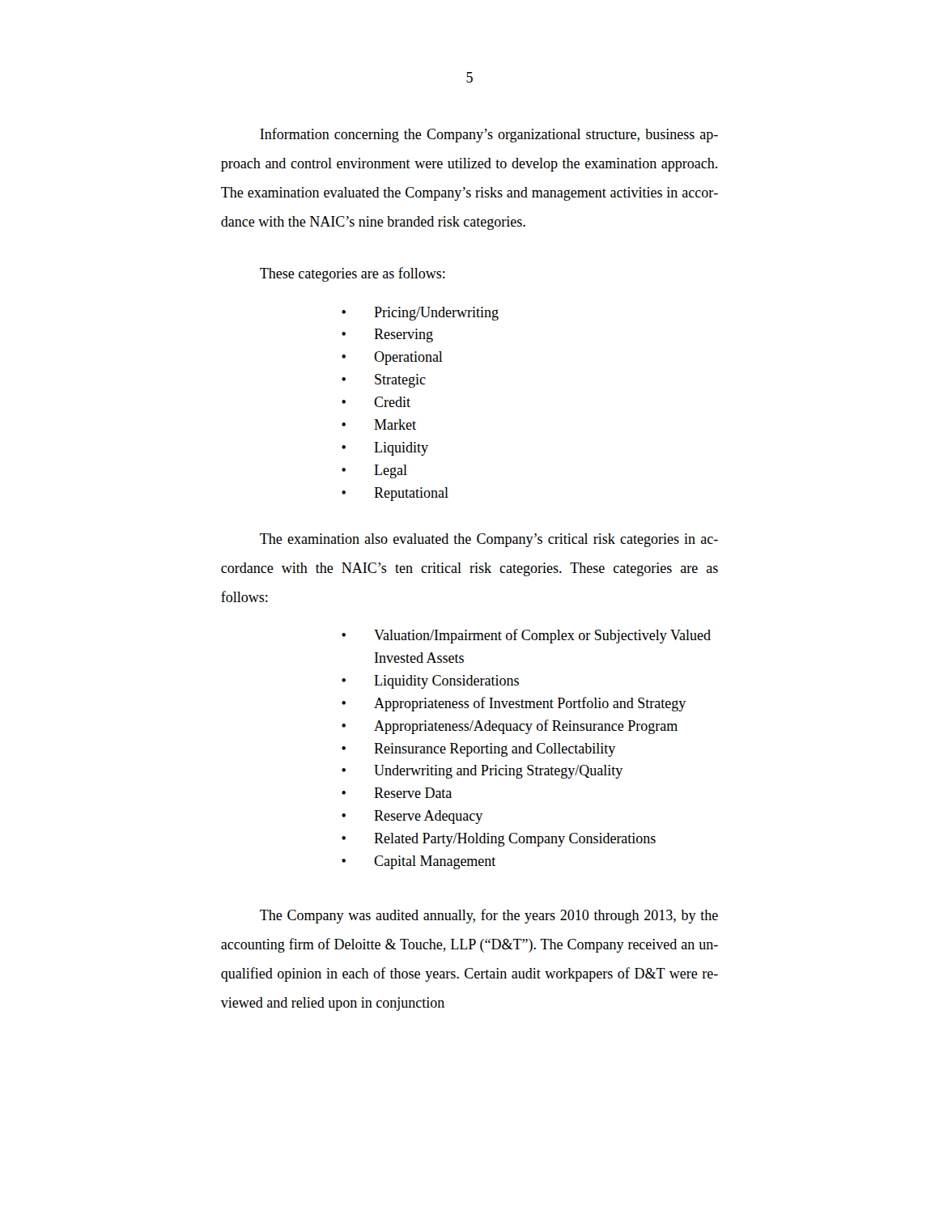5
Information concerning the Company’s organizational structure, business approach and control environment were utilized to develop the examination approach. The examination evaluated the Company’s risks and management activities in accordance with the NAIC’s nine branded risk categories.
These categories are as follows:
Pricing/Underwriting
Reserving
Operational
Strategic
Credit
Market
Liquidity
Legal
Reputational
The examination also evaluated the Company’s critical risk categories in accordance with the NAIC’s ten critical risk categories. These categories are as follows:
Valuation/Impairment of Complex or Subjectively Valued Invested Assets
Liquidity Considerations
Appropriateness of Investment Portfolio and Strategy
Appropriateness/Adequacy of Reinsurance Program
Reinsurance Reporting and Collectability
Underwriting and Pricing Strategy/Quality
Reserve Data
Reserve Adequacy
Related Party/Holding Company Considerations
Capital Management
The Company was audited annually, for the years 2010 through 2013, by the accounting firm of Deloitte & Touche, LLP (“D&T”). The Company received an unqualified opinion in each of those years. Certain audit workpapers of D&T were reviewed and relied upon in conjunction